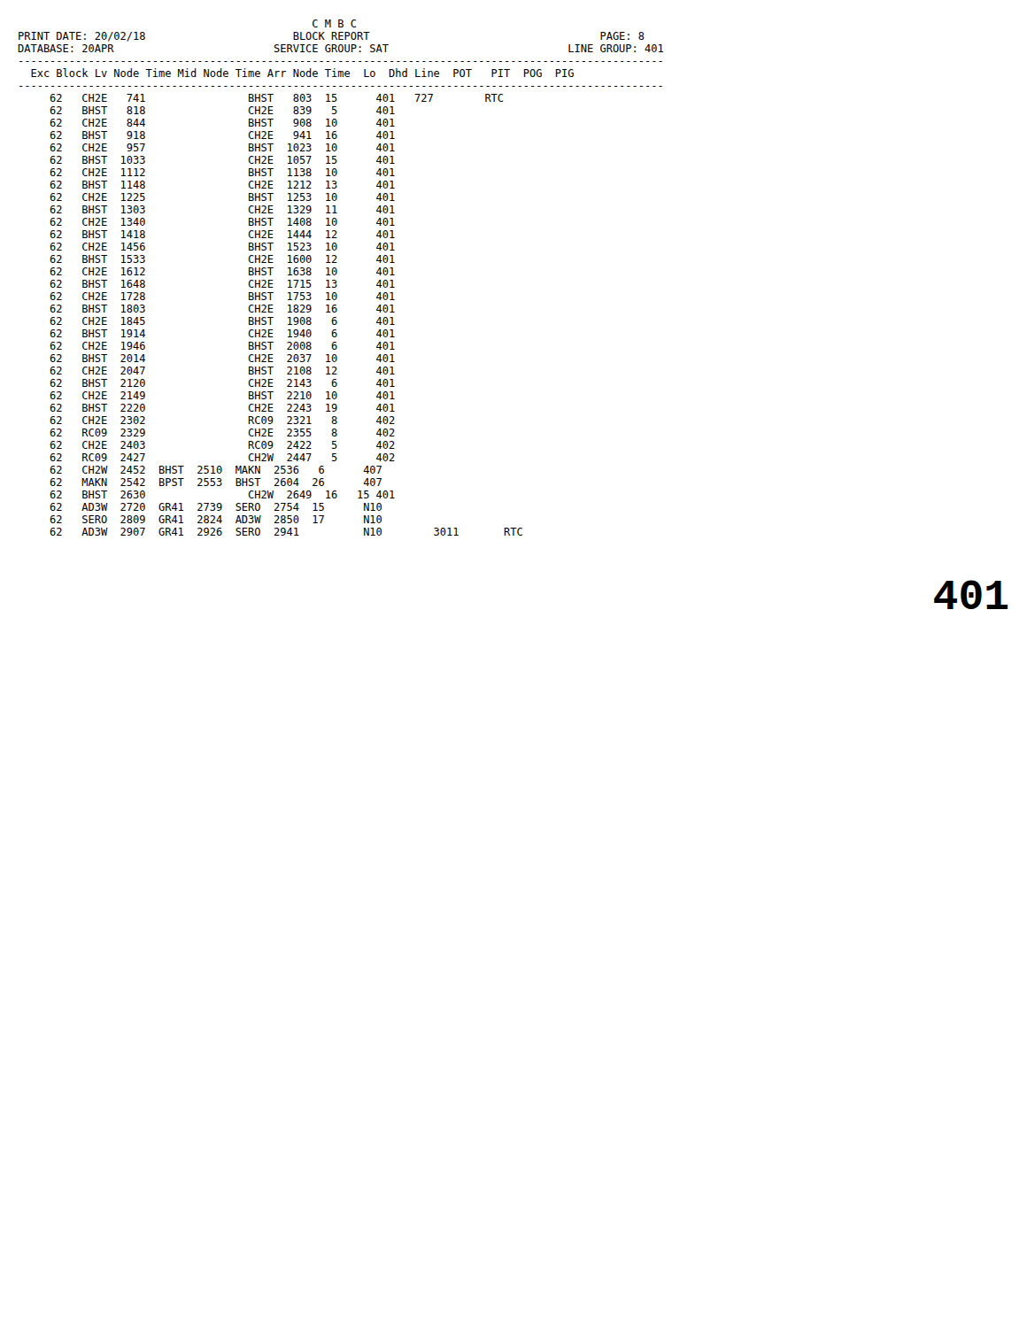C M B C
PRINT DATE: 20/02/18                       BLOCK REPORT                                    PAGE: 8
DATABASE: 20APR                         SERVICE GROUP: SAT                            LINE GROUP: 401
-----------------------------------------------------------------------------------------------------
  Exc Block Lv Node Time Mid Node Time Arr Node Time  Lo  Dhd Line  POT   PIT  POG  PIG
-----------------------------------------------------------------------------------------------------
     62   CH2E   741                BHST   803  15      401   727        RTC
     62   BHST   818                CH2E   839   5      401
     62   CH2E   844                BHST   908  10      401
     62   BHST   918                CH2E   941  16      401
     62   CH2E   957                BHST  1023  10      401
     62   BHST  1033                CH2E  1057  15      401
     62   CH2E  1112                BHST  1138  10      401
     62   BHST  1148                CH2E  1212  13      401
     62   CH2E  1225                BHST  1253  10      401
     62   BHST  1303                CH2E  1329  11      401
     62   CH2E  1340                BHST  1408  10      401
     62   BHST  1418                CH2E  1444  12      401
     62   CH2E  1456                BHST  1523  10      401
     62   BHST  1533                CH2E  1600  12      401
     62   CH2E  1612                BHST  1638  10      401
     62   BHST  1648                CH2E  1715  13      401
     62   CH2E  1728                BHST  1753  10      401
     62   BHST  1803                CH2E  1829  16      401
     62   CH2E  1845                BHST  1908   6      401
     62   BHST  1914                CH2E  1940   6      401
     62   CH2E  1946                BHST  2008   6      401
     62   BHST  2014                CH2E  2037  10      401
     62   CH2E  2047                BHST  2108  12      401
     62   BHST  2120                CH2E  2143   6      401
     62   CH2E  2149                BHST  2210  10      401
     62   BHST  2220                CH2E  2243  19      401
     62   CH2E  2302                RC09  2321   8      402
     62   RC09  2329                CH2E  2355   8      402
     62   CH2E  2403                RC09  2422   5      402
     62   RC09  2427                CH2W  2447   5      402
     62   CH2W  2452  BHST  2510  MAKN  2536   6      407
     62   MAKN  2542  BPST  2553  BHST  2604  26      407
     62   BHST  2630                CH2W  2649  16   15 401
     62   AD3W  2720  GR41  2739  SERO  2754  15      N10
     62   SERO  2809  GR41  2824  AD3W  2850  17      N10
     62   AD3W  2907  GR41  2926  SERO  2941          N10        3011       RTC
401